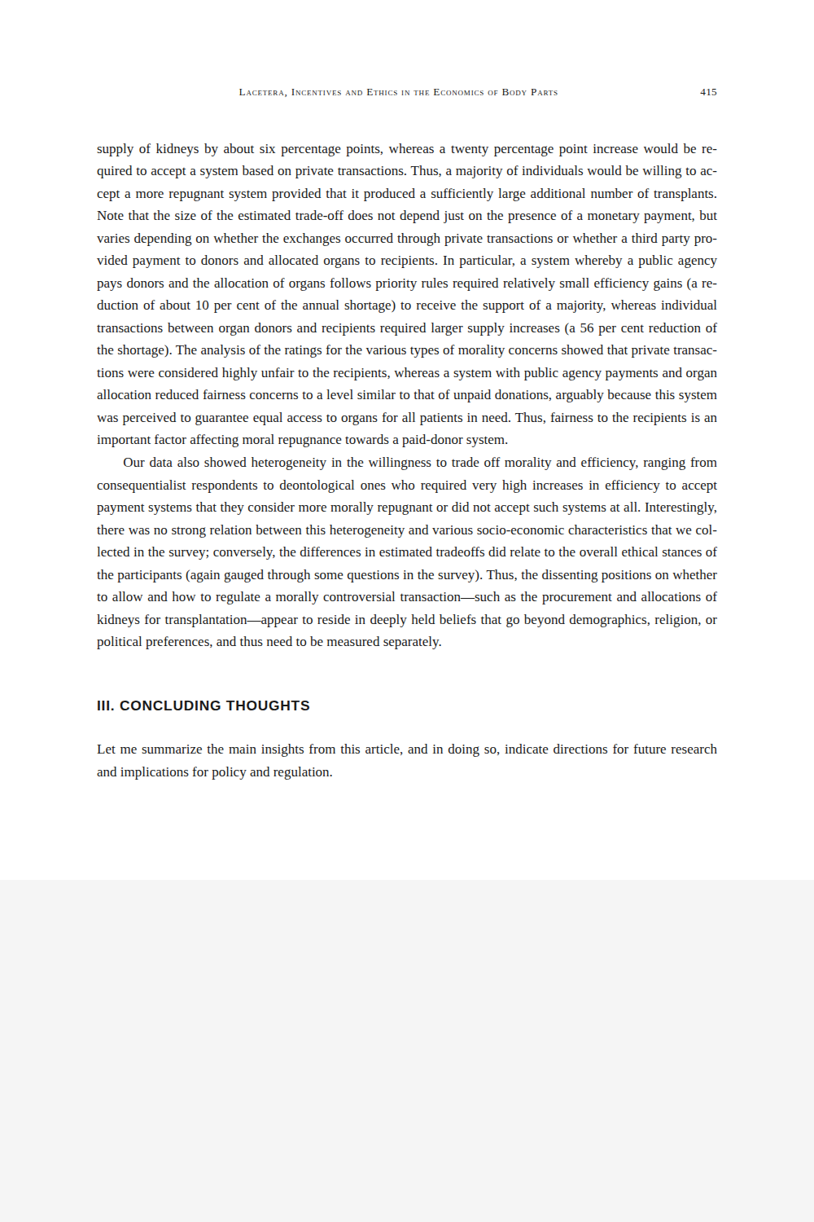415 Lacetera, Incentives and Ethics in the Economics of Body Parts
supply of kidneys by about six percentage points, whereas a twenty percentage point increase would be required to accept a system based on private transactions. Thus, a majority of individuals would be willing to accept a more repugnant system provided that it produced a sufficiently large additional number of transplants. Note that the size of the estimated trade-off does not depend just on the presence of a monetary payment, but varies depending on whether the exchanges occurred through private transactions or whether a third party provided payment to donors and allocated organs to recipients. In particular, a system whereby a public agency pays donors and the allocation of organs follows priority rules required relatively small efficiency gains (a reduction of about 10 per cent of the annual shortage) to receive the support of a majority, whereas individual transactions between organ donors and recipients required larger supply increases (a 56 per cent reduction of the shortage). The analysis of the ratings for the various types of morality concerns showed that private transactions were considered highly unfair to the recipients, whereas a system with public agency payments and organ allocation reduced fairness concerns to a level similar to that of unpaid donations, arguably because this system was perceived to guarantee equal access to organs for all patients in need. Thus, fairness to the recipients is an important factor affecting moral repugnance towards a paid-donor system.
Our data also showed heterogeneity in the willingness to trade off morality and efficiency, ranging from consequentialist respondents to deontological ones who required very high increases in efficiency to accept payment systems that they consider more morally repugnant or did not accept such systems at all. Interestingly, there was no strong relation between this heterogeneity and various socio-economic characteristics that we collected in the survey; conversely, the differences in estimated tradeoffs did relate to the overall ethical stances of the participants (again gauged through some questions in the survey). Thus, the dissenting positions on whether to allow and how to regulate a morally controversial transaction—such as the procurement and allocations of kidneys for transplantation—appear to reside in deeply held beliefs that go beyond demographics, religion, or political preferences, and thus need to be measured separately.
III. Concluding Thoughts
Let me summarize the main insights from this article, and in doing so, indicate directions for future research and implications for policy and regulation.